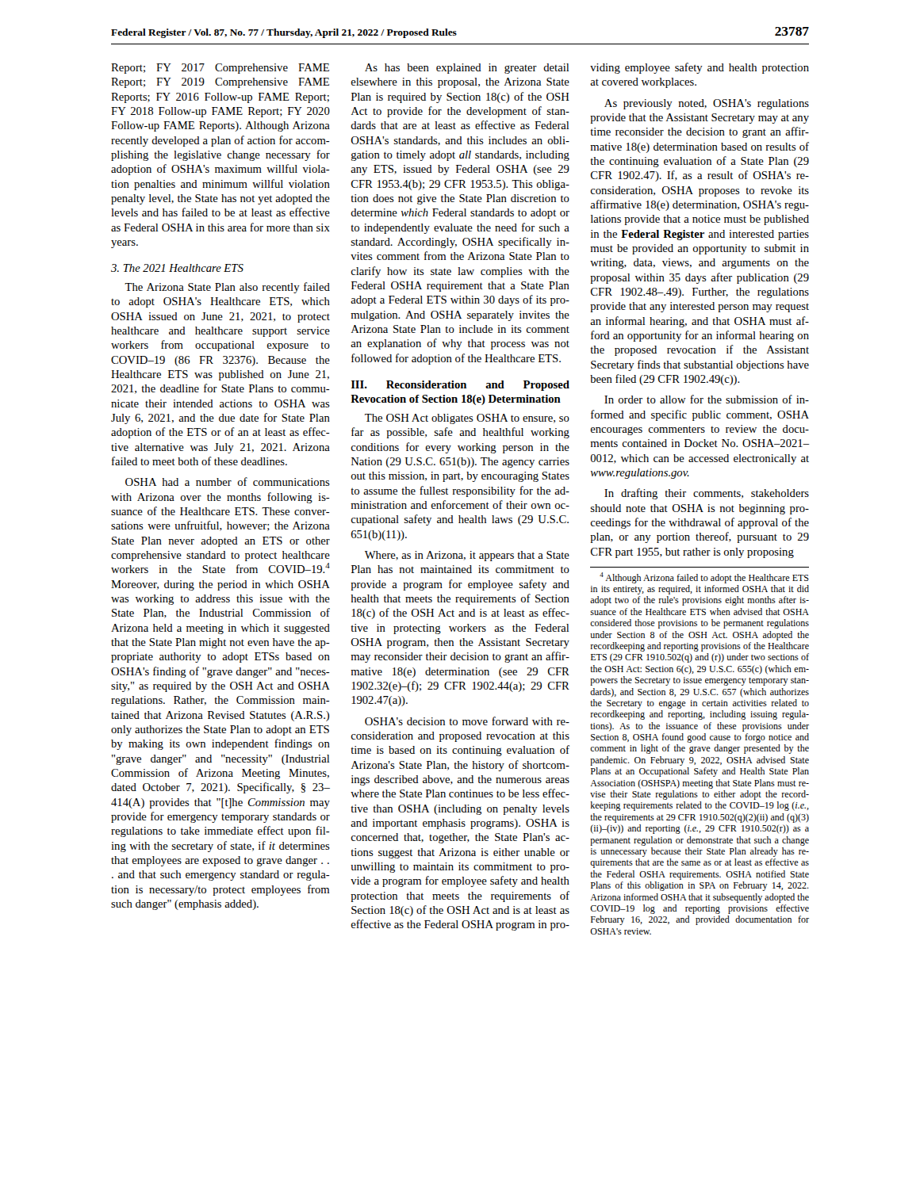Federal Register / Vol. 87, No. 77 / Thursday, April 21, 2022 / Proposed Rules
23787
Report; FY 2017 Comprehensive FAME Report; FY 2019 Comprehensive FAME Reports; FY 2016 Follow-up FAME Report; FY 2018 Follow-up FAME Report; FY 2020 Follow-up FAME Reports). Although Arizona recently developed a plan of action for accomplishing the legislative change necessary for adoption of OSHA's maximum willful violation penalties and minimum willful violation penalty level, the State has not yet adopted the levels and has failed to be at least as effective as Federal OSHA in this area for more than six years.
3. The 2021 Healthcare ETS
The Arizona State Plan also recently failed to adopt OSHA's Healthcare ETS, which OSHA issued on June 21, 2021, to protect healthcare and healthcare support service workers from occupational exposure to COVID–19 (86 FR 32376). Because the Healthcare ETS was published on June 21, 2021, the deadline for State Plans to communicate their intended actions to OSHA was July 6, 2021, and the due date for State Plan adoption of the ETS or of an at least as effective alternative was July 21, 2021. Arizona failed to meet both of these deadlines.
OSHA had a number of communications with Arizona over the months following issuance of the Healthcare ETS. These conversations were unfruitful, however; the Arizona State Plan never adopted an ETS or other comprehensive standard to protect healthcare workers in the State from COVID–19.4 Moreover, during the period in which OSHA was working to address this issue with the State Plan, the Industrial Commission of Arizona held a meeting in which it suggested that the State Plan might not even have the appropriate authority to adopt ETSs based on OSHA's finding of "grave danger" and "necessity," as required by the OSH Act and OSHA regulations. Rather, the Commission maintained that Arizona Revised Statutes (A.R.S.) only authorizes the State Plan to adopt an ETS by making its own independent findings on "grave danger" and "necessity" (Industrial Commission of Arizona Meeting Minutes, dated October 7, 2021). Specifically, § 23–414(A) provides that "[t]he Commission may provide for emergency temporary standards or regulations to take immediate effect upon filing with the secretary of state, if it determines that employees are exposed to grave danger . . . and that such emergency standard or regulation is necessary/to protect employees from such danger" (emphasis added).
As has been explained in greater detail elsewhere in this proposal, the Arizona State Plan is required by Section 18(c) of the OSH Act to provide for the development of standards that are at least as effective as Federal OSHA's standards, and this includes an obligation to timely adopt all standards, including any ETS, issued by Federal OSHA (see 29 CFR 1953.4(b); 29 CFR 1953.5). This obligation does not give the State Plan discretion to determine which Federal standards to adopt or to independently evaluate the need for such a standard. Accordingly, OSHA specifically invites comment from the Arizona State Plan to clarify how its state law complies with the Federal OSHA requirement that a State Plan adopt a Federal ETS within 30 days of its promulgation. And OSHA separately invites the Arizona State Plan to include in its comment an explanation of why that process was not followed for adoption of the Healthcare ETS.
III. Reconsideration and Proposed Revocation of Section 18(e) Determination
The OSH Act obligates OSHA to ensure, so far as possible, safe and healthful working conditions for every working person in the Nation (29 U.S.C. 651(b)). The agency carries out this mission, in part, by encouraging States to assume the fullest responsibility for the administration and enforcement of their own occupational safety and health laws (29 U.S.C. 651(b)(11)).
Where, as in Arizona, it appears that a State Plan has not maintained its commitment to provide a program for employee safety and health that meets the requirements of Section 18(c) of the OSH Act and is at least as effective in protecting workers as the Federal OSHA program, then the Assistant Secretary may reconsider their decision to grant an affirmative 18(e) determination (see 29 CFR 1902.32(e)–(f); 29 CFR 1902.44(a); 29 CFR 1902.47(a)).
OSHA's decision to move forward with reconsideration and proposed revocation at this time is based on its continuing evaluation of Arizona's State Plan, the history of shortcomings described above, and the numerous areas where the State Plan continues to be less effective than OSHA (including on penalty levels and important emphasis programs). OSHA is concerned that, together, the State Plan's actions suggest that Arizona is either unable or unwilling to maintain its commitment to provide a program for employee safety and health protection that meets the requirements of Section 18(c) of the OSH Act and is at least as effective as the Federal OSHA program in providing employee safety and health protection at covered workplaces.
As previously noted, OSHA's regulations provide that the Assistant Secretary may at any time reconsider the decision to grant an affirmative 18(e) determination based on results of the continuing evaluation of a State Plan (29 CFR 1902.47). If, as a result of OSHA's reconsideration, OSHA proposes to revoke its affirmative 18(e) determination, OSHA's regulations provide that a notice must be published in the Federal Register and interested parties must be provided an opportunity to submit in writing, data, views, and arguments on the proposal within 35 days after publication (29 CFR 1902.48–.49). Further, the regulations provide that any interested person may request an informal hearing, and that OSHA must afford an opportunity for an informal hearing on the proposed revocation if the Assistant Secretary finds that substantial objections have been filed (29 CFR 1902.49(c)).
In order to allow for the submission of informed and specific public comment, OSHA encourages commenters to review the documents contained in Docket No. OSHA–2021–0012, which can be accessed electronically at www.regulations.gov.
In drafting their comments, stakeholders should note that OSHA is not beginning proceedings for the withdrawal of approval of the plan, or any portion thereof, pursuant to 29 CFR part 1955, but rather is only proposing
4 Although Arizona failed to adopt the Healthcare ETS in its entirety, as required, it informed OSHA that it did adopt two of the rule's provisions eight months after issuance of the Healthcare ETS when advised that OSHA considered those provisions to be permanent regulations under Section 8 of the OSH Act. OSHA adopted the recordkeeping and reporting provisions of the Healthcare ETS (29 CFR 1910.502(q) and (r)) under two sections of the OSH Act: Section 6(c), 29 U.S.C. 655(c) (which empowers the Secretary to issue emergency temporary standards), and Section 8, 29 U.S.C. 657 (which authorizes the Secretary to engage in certain activities related to recordkeeping and reporting, including issuing regulations). As to the issuance of these provisions under Section 8, OSHA found good cause to forgo notice and comment in light of the grave danger presented by the pandemic. On February 9, 2022, OSHA advised State Plans at an Occupational Safety and Health State Plan Association (OSHSPA) meeting that State Plans must revise their State regulations to either adopt the recordkeeping requirements related to the COVID–19 log (i.e., the requirements at 29 CFR 1910.502(q)(2)(ii) and (q)(3)(ii)–(iv)) and reporting (i.e., 29 CFR 1910.502(r)) as a permanent regulation or demonstrate that such a change is unnecessary because their State Plan already has requirements that are the same as or at least as effective as the Federal OSHA requirements. OSHA notified State Plans of this obligation in SPA on February 14, 2022. Arizona informed OSHA that it subsequently adopted the COVID–19 log and reporting provisions effective February 16, 2022, and provided documentation for OSHA's review.